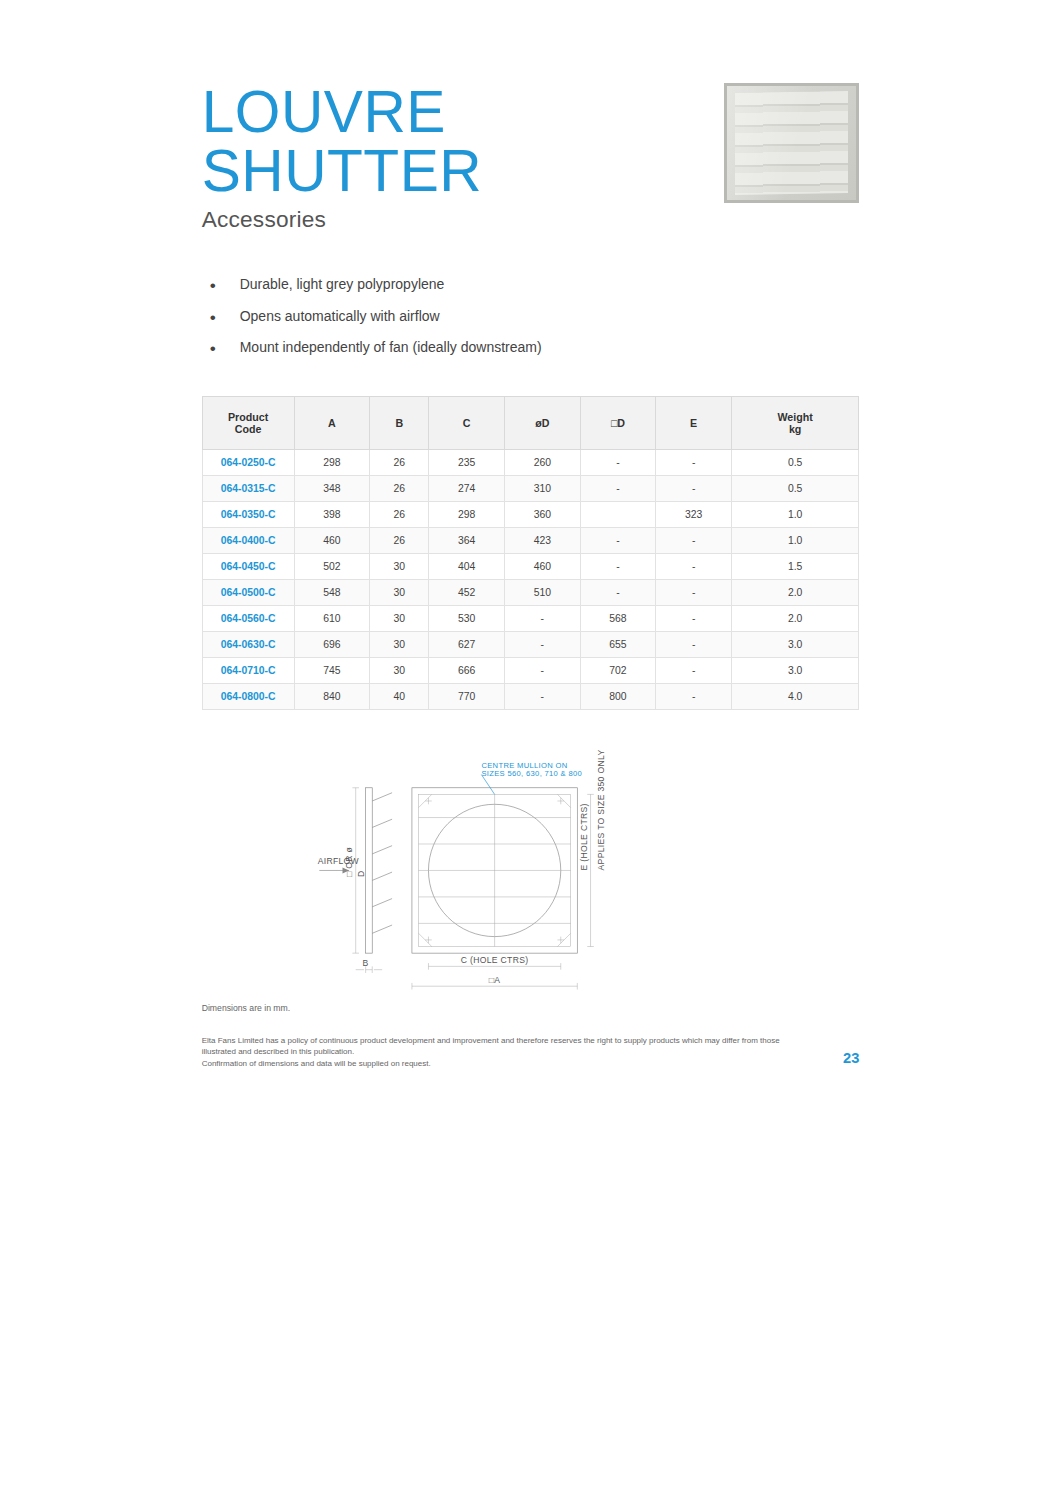LOUVRE SHUTTER
Accessories
Durable, light grey polypropylene
Opens automatically with airflow
Mount independently of fan (ideally downstream)
| Product Code | A | B | C | øD | □D | E | Weight kg |
| --- | --- | --- | --- | --- | --- | --- | --- |
| 064-0250-C | 298 | 26 | 235 | 260 | - | - | 0.5 |
| 064-0315-C | 348 | 26 | 274 | 310 | - | - | 0.5 |
| 064-0350-C | 398 | 26 | 298 | 360 | | 323 | 1.0 |
| 064-0400-C | 460 | 26 | 364 | 423 | - | - | 1.0 |
| 064-0450-C | 502 | 30 | 404 | 460 | - | - | 1.5 |
| 064-0500-C | 548 | 30 | 452 | 510 | - | - | 2.0 |
| 064-0560-C | 610 | 30 | 530 | - | 568 | - | 2.0 |
| 064-0630-C | 696 | 30 | 627 | - | 655 | - | 3.0 |
| 064-0710-C | 745 | 30 | 666 | - | 702 | - | 3.0 |
| 064-0800-C | 840 | 40 | 770 | - | 800 | - | 4.0 |
AIRFLOW □ OR ø D B CENTRE MULLION ON SIZES 560, 630, 710 & 800 E (HOLE CTRS) APPLIES TO SIZE 350 ONLY C (HOLE CTRS) □A
Dimensions are in mm.
Elta Fans Limited has a policy of continuous product development and improvement and therefore reserves the right to supply products which may differ from those illustrated and described in this publication.
Confirmation of dimensions and data will be supplied on request.
23